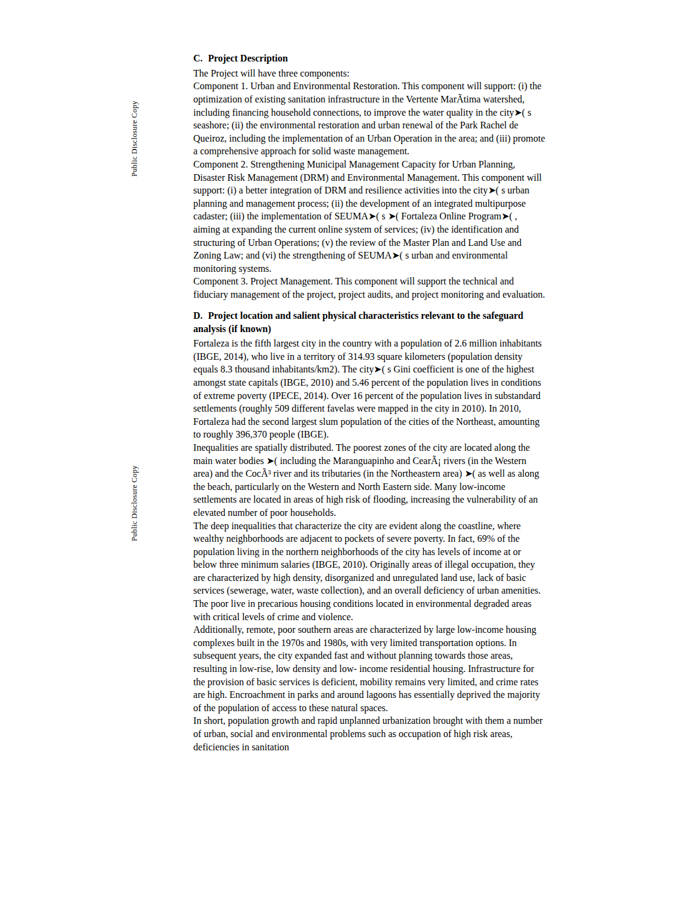Public Disclosure Copy
Public Disclosure Copy
C. Project Description
The Project will have three components:
Component 1. Urban and Environmental Restoration. This component will support: (i) the optimization of existing sanitation infrastructure in the Vertente MarÃ­tima watershed, including financing household connections, to improve the water quality in the city➤( s seashore; (ii) the environmental restoration and urban renewal of the Park Rachel de Queiroz, including the implementation of an Urban Operation in the area; and (iii) promote a comprehensive approach for solid waste management.
Component 2. Strengthening Municipal Management Capacity for Urban Planning, Disaster Risk Management (DRM) and Environmental Management. This component will support: (i) a better integration of DRM and resilience activities into the city➤( s urban planning and management process; (ii) the development of an integrated multipurpose cadaster; (iii) the implementation of SEUMA➤( s ➤( Fortaleza Online Program➤( , aiming at expanding the current online system of services; (iv) the identification and structuring of Urban Operations; (v) the review of the Master Plan and Land Use and Zoning Law; and (vi) the strengthening of SEUMA➤( s urban and environmental monitoring systems.
Component 3. Project Management. This component will support the technical and fiduciary management of the project, project audits, and project monitoring and evaluation.
D. Project location and salient physical characteristics relevant to the safeguard
analysis (if known)
Fortaleza is the fifth largest city in the country with a population of 2.6 million inhabitants (IBGE, 2014), who live in a territory of 314.93 square kilometers (population density equals 8.3 thousand inhabitants/km2). The city➤( s Gini coefficient is one of the highest amongst state capitals (IBGE, 2010) and 5.46 percent of the population lives in conditions of extreme poverty (IPECE, 2014). Over 16 percent of the population lives in substandard settlements (roughly 509 different favelas were mapped in the city in 2010). In 2010, Fortaleza had the second largest slum population of the cities of the Northeast, amounting to roughly 396,370 people (IBGE).
Inequalities are spatially distributed. The poorest zones of the city are located along the main water bodies ➤( including the Maranguapinho and CearÃ¡ rivers (in the Western area) and the CocÃ³ river and its tributaries (in the Northeastern area) ➤( as well as along the beach, particularly on the Western and North Eastern side. Many low-income settlements are located in areas of high risk of flooding, increasing the vulnerability of an elevated number of poor households.
The deep inequalities that characterize the city are evident along the coastline, where wealthy neighborhoods are adjacent to pockets of severe poverty. In fact, 69% of the population living in the northern neighborhoods of the city has levels of income at or below three minimum salaries (IBGE, 2010). Originally areas of illegal occupation, they are characterized by high density, disorganized and unregulated land use, lack of basic services (sewerage, water, waste collection), and an overall deficiency of urban amenities. The poor live in precarious housing conditions located in environmental degraded areas with critical levels of crime and violence.
Additionally, remote, poor southern areas are characterized by large low-income housing complexes built in the 1970s and 1980s, with very limited transportation options. In subsequent years, the city expanded fast and without planning towards those areas, resulting in low-rise, low density and low- income residential housing. Infrastructure for the provision of basic services is deficient, mobility remains very limited, and crime rates are high. Encroachment in parks and around lagoons has essentially deprived the majority of the population of access to these natural spaces.
In short, population growth and rapid unplanned urbanization brought with them a number of urban, social and environmental problems such as occupation of high risk areas, deficiencies in sanitation